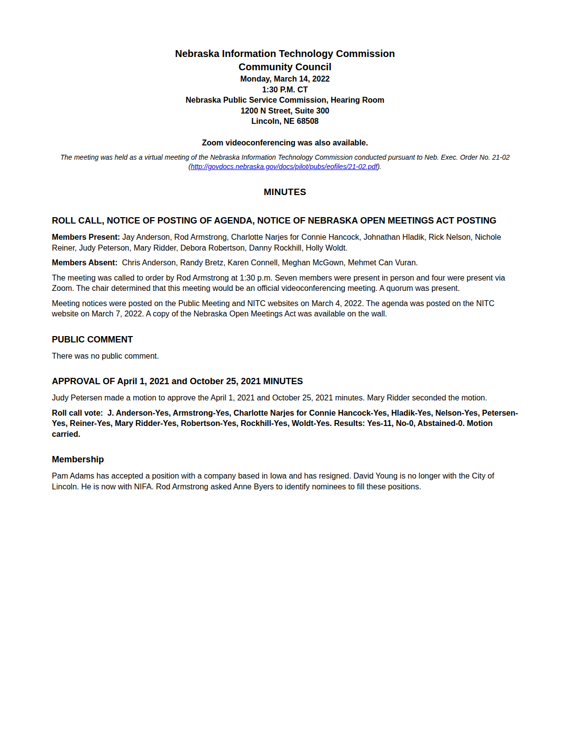Nebraska Information Technology Commission
Community Council
Monday, March 14, 2022
1:30 P.M. CT
Nebraska Public Service Commission, Hearing Room
1200 N Street, Suite 300
Lincoln, NE 68508
Zoom videoconferencing was also available.
The meeting was held as a virtual meeting of the Nebraska Information Technology Commission conducted pursuant to Neb. Exec. Order No. 21-02 (http://govdocs.nebraska.gov/docs/pilot/pubs/eofiles/21-02.pdf).
MINUTES
ROLL CALL, NOTICE OF POSTING OF AGENDA, NOTICE OF NEBRASKA OPEN MEETINGS ACT POSTING
Members Present: Jay Anderson, Rod Armstrong, Charlotte Narjes for Connie Hancock, Johnathan Hladik, Rick Nelson, Nichole Reiner, Judy Peterson, Mary Ridder, Debora Robertson, Danny Rockhill, Holly Woldt.
Members Absent: Chris Anderson, Randy Bretz, Karen Connell, Meghan McGown, Mehmet Can Vuran.
The meeting was called to order by Rod Armstrong at 1:30 p.m. Seven members were present in person and four were present via Zoom. The chair determined that this meeting would be an official videoconferencing meeting. A quorum was present.
Meeting notices were posted on the Public Meeting and NITC websites on March 4, 2022. The agenda was posted on the NITC website on March 7, 2022. A copy of the Nebraska Open Meetings Act was available on the wall.
PUBLIC COMMENT
There was no public comment.
APPROVAL OF April 1, 2021 and October 25, 2021 MINUTES
Judy Petersen made a motion to approve the April 1, 2021 and October 25, 2021 minutes. Mary Ridder seconded the motion.
Roll call vote: J. Anderson-Yes, Armstrong-Yes, Charlotte Narjes for Connie Hancock-Yes, Hladik-Yes, Nelson-Yes, Petersen-Yes, Reiner-Yes, Mary Ridder-Yes, Robertson-Yes, Rockhill-Yes, Woldt-Yes. Results: Yes-11, No-0, Abstained-0. Motion carried.
Membership
Pam Adams has accepted a position with a company based in Iowa and has resigned. David Young is no longer with the City of Lincoln. He is now with NIFA. Rod Armstrong asked Anne Byers to identify nominees to fill these positions.